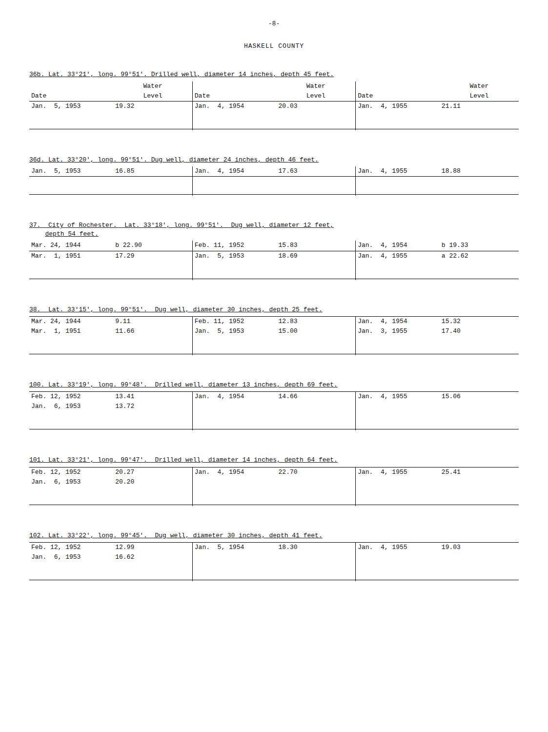-8-
HASKELL COUNTY
36b. Lat. 33°21', long. 99°51'. Drilled well, diameter 14 inches, depth 45 feet.
| | Water | | Water | | Water |
| --- | --- | --- | --- | --- | --- |
| Date | Level | Date | Level | Date | Level |
| Jan. 5, 1953 | 19.32 | Jan. 4, 1954 | 20.03 | Jan. 4, 1955 | 21.11 |
36d. Lat. 33°20', long. 99°51'. Dug well, diameter 24 inches, depth 46 feet.
| Jan. 5, 1953 | 16.85 | Jan. 4, 1954 | 17.63 | Jan. 4, 1955 | 18.88 |
37. City of Rochester. Lat. 33°18', long. 99°51'. Dug well, diameter 12 feet,depth 54 feet.
| Mar. 24, 1944 | b 22.90 | Feb. 11, 1952 | 15.83 | Jan. 4, 1954 | b 19.33 |
| Mar. 1, 1951 | 17.29 | Jan. 5, 1953 | 18.69 | Jan. 4, 1955 | a 22.62 |
38. Lat. 33°15', long. 99°51'. Dug well, diameter 30 inches, depth 25 feet.
| Mar. 24, 1944 | 9.11 | Feb. 11, 1952 | 12.83 | Jan. 4, 1954 | 15.32 |
| Mar. 1, 1951 | 11.66 | Jan. 5, 1953 | 15.00 | Jan. 3, 1955 | 17.40 |
100. Lat. 33°19', long. 99°48'. Drilled well, diameter 13 inches, depth 69 feet.
| Feb. 12, 1952 | 13.41 | Jan. 4, 1954 | 14.66 | Jan. 4, 1955 | 15.06 |
| Jan. 6, 1953 | 13.72 | | | | |
101. Lat. 33°21', long. 99°47'. Drilled well, diameter 14 inches, depth 64 feet.
| Feb. 12, 1952 | 20.27 | Jan. 4, 1954 | 22.70 | Jan. 4, 1955 | 25.41 |
| Jan. 6, 1953 | 20.20 | | | | |
102. Lat. 33°22', long. 99°45'. Dug well, diameter 30 inches, depth 41 feet.
| Feb. 12, 1952 | 12.99 | Jan. 5, 1954 | 18.30 | Jan. 4, 1955 | 19.03 |
| Jan. 6, 1953 | 16.62 | | | | |